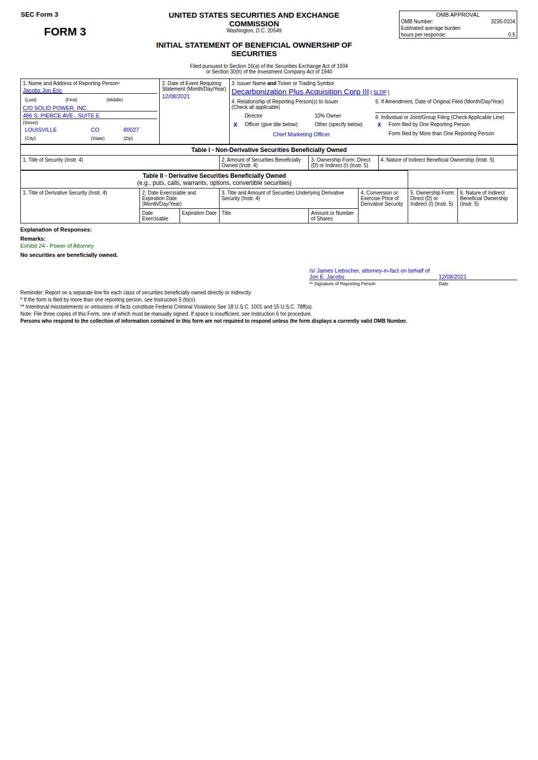| SEC Form 3 FORM 3 | UNITED STATES SECURITIES AND EXCHANGE COMMISSION Washington, D.C. 20549 INITIAL STATEMENT OF BENEFICIAL OWNERSHIP OF SECURITIES | / OMB APPROVAL / / OMB Number: / 3235-0104 / / Estimated average burden / / hours per response: / 0.5 / |
Filed pursuant to Section 16(a) of the Securities Exchange Act of 1934
or Section 30(h) of the Investment Company Act of 1940
| 1. Name and Address of Reporting Person * Jacobs Jon Eric / (Last) / (First) / (Middle) / C/O SOLID POWER, INC. 486 S. PIERCE AVE., SUITE E (Street) / LOUISVILLE / CO / 80027 / / (City) / (State) / (Zip) / | 2. Date of Event Requiring Statement (Month/Day/Year) 12/08/2021 | / 3. Issuer Name and Ticker or Trading Symbol Decarbonization Plus Acquisition Corp III [ SLDP ] / / 4. Relationship of Reporting Person(s) to Issuer (Check all applicable) / / Director / / 10% Owner / / X / Officer (give title below) / / Other (specify below) / Chief Marketing Officer / 5. If Amendment, Date of Original Filed (Month/Day/Year) 6. Individual or Joint/Group Filing (Check Applicable Line) / X / Form filed by One Reporting Person / / / Form filed by More than One Reporting Person / / |
| Table I - Non-Derivative Securities Beneficially Owned |
| 1. Title of Security (Instr. 4) | 2. Amount of Securities Beneficially Owned (Instr. 4) | 3. Ownership Form: Direct (D) or Indirect (I) (Instr. 5) | 4. Nature of Indirect Beneficial Ownership (Instr. 5) |
| Table II - Derivative Securities Beneficially Owned (e.g., puts, calls, warrants, options, convertible securities) |
| 1. Title of Derivative Security (Instr. 4) | 2. Date Exercisable and Expiration Date (Month/Day/Year) | 3. Title and Amount of Securities Underlying Derivative Security (Instr. 4) | 4. Conversion or Exercise Price of Derivative Security | 5. Ownership Form: Direct (D) or Indirect (I) (Instr. 5) | 6. Nature of Indirect Beneficial Ownership (Instr. 5) |
| Date Exercisable | Expiration Date | Title | Amount or Number of Shares |
Explanation of Responses:
Remarks:
Exhibit 24 - Power of Attorney
No securities are beneficially owned.
| | /s/ James Liebscher, attorney-in-fact on behalf of Jon E. Jacobs ** Signature of Reporting Person | 12/08/2021 Date |
Reminder: Report on a separate line for each class of securities beneficially owned directly or indirectly.
* If the form is filed by more than one reporting person, see Instruction 5 (b)(v).
** Intentional misstatements or omissions of facts constitute Federal Criminal Violations See 18 U.S.C. 1001 and 15 U.S.C. 78ff(a).
Note: File three copies of this Form, one of which must be manually signed. If space is insufficient, see Instruction 6 for procedure.
Persons who respond to the collection of information contained in this form are not required to respond unless the form displays a currently valid OMB Number.